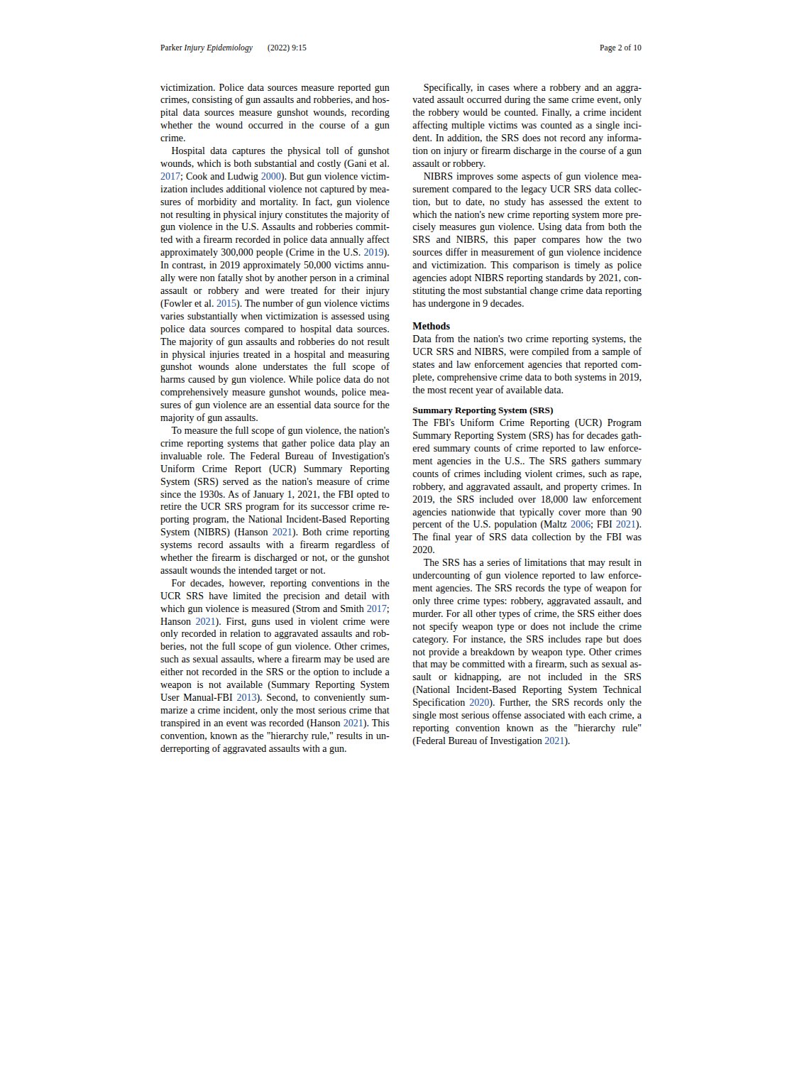Parker Injury Epidemiology(2022) 9:15
Page 2 of 10
victimization. Police data sources measure reported gun crimes, consisting of gun assaults and robberies, and hospital data sources measure gunshot wounds, recording whether the wound occurred in the course of a gun crime.
Hospital data captures the physical toll of gunshot wounds, which is both substantial and costly (Gani et al. 2017; Cook and Ludwig 2000). But gun violence victimization includes additional violence not captured by measures of morbidity and mortality. In fact, gun violence not resulting in physical injury constitutes the majority of gun violence in the U.S. Assaults and robberies committed with a firearm recorded in police data annually affect approximately 300,000 people (Crime in the U.S. 2019). In contrast, in 2019 approximately 50,000 victims annually were non fatally shot by another person in a criminal assault or robbery and were treated for their injury (Fowler et al. 2015). The number of gun violence victims varies substantially when victimization is assessed using police data sources compared to hospital data sources. The majority of gun assaults and robberies do not result in physical injuries treated in a hospital and measuring gunshot wounds alone understates the full scope of harms caused by gun violence. While police data do not comprehensively measure gunshot wounds, police measures of gun violence are an essential data source for the majority of gun assaults.
To measure the full scope of gun violence, the nation's crime reporting systems that gather police data play an invaluable role. The Federal Bureau of Investigation's Uniform Crime Report (UCR) Summary Reporting System (SRS) served as the nation's measure of crime since the 1930s. As of January 1, 2021, the FBI opted to retire the UCR SRS program for its successor crime reporting program, the National Incident-Based Reporting System (NIBRS) (Hanson 2021). Both crime reporting systems record assaults with a firearm regardless of whether the firearm is discharged or not, or the gunshot assault wounds the intended target or not.
For decades, however, reporting conventions in the UCR SRS have limited the precision and detail with which gun violence is measured (Strom and Smith 2017; Hanson 2021). First, guns used in violent crime were only recorded in relation to aggravated assaults and robberies, not the full scope of gun violence. Other crimes, such as sexual assaults, where a firearm may be used are either not recorded in the SRS or the option to include a weapon is not available (Summary Reporting System User Manual-FBI 2013). Second, to conveniently summarize a crime incident, only the most serious crime that transpired in an event was recorded (Hanson 2021). This convention, known as the "hierarchy rule," results in underreporting of aggravated assaults with a gun.
Specifically, in cases where a robbery and an aggravated assault occurred during the same crime event, only the robbery would be counted. Finally, a crime incident affecting multiple victims was counted as a single incident. In addition, the SRS does not record any information on injury or firearm discharge in the course of a gun assault or robbery.
NIBRS improves some aspects of gun violence measurement compared to the legacy UCR SRS data collection, but to date, no study has assessed the extent to which the nation's new crime reporting system more precisely measures gun violence. Using data from both the SRS and NIBRS, this paper compares how the two sources differ in measurement of gun violence incidence and victimization. This comparison is timely as police agencies adopt NIBRS reporting standards by 2021, constituting the most substantial change crime data reporting has undergone in 9 decades.
Methods
Data from the nation's two crime reporting systems, the UCR SRS and NIBRS, were compiled from a sample of states and law enforcement agencies that reported complete, comprehensive crime data to both systems in 2019, the most recent year of available data.
Summary Reporting System (SRS)
The FBI's Uniform Crime Reporting (UCR) Program Summary Reporting System (SRS) has for decades gathered summary counts of crime reported to law enforcement agencies in the U.S.. The SRS gathers summary counts of crimes including violent crimes, such as rape, robbery, and aggravated assault, and property crimes. In 2019, the SRS included over 18,000 law enforcement agencies nationwide that typically cover more than 90 percent of the U.S. population (Maltz 2006; FBI 2021). The final year of SRS data collection by the FBI was 2020.
The SRS has a series of limitations that may result in undercounting of gun violence reported to law enforcement agencies. The SRS records the type of weapon for only three crime types: robbery, aggravated assault, and murder. For all other types of crime, the SRS either does not specify weapon type or does not include the crime category. For instance, the SRS includes rape but does not provide a breakdown by weapon type. Other crimes that may be committed with a firearm, such as sexual assault or kidnapping, are not included in the SRS (National Incident-Based Reporting System Technical Specification 2020). Further, the SRS records only the single most serious offense associated with each crime, a reporting convention known as the "hierarchy rule" (Federal Bureau of Investigation 2021).